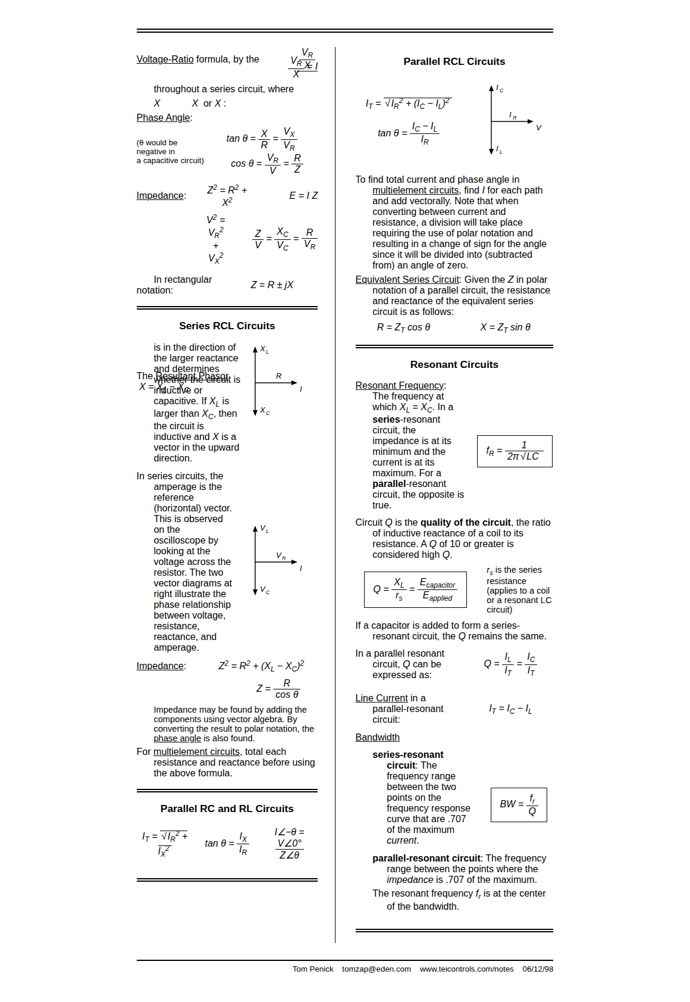Voltage-Ratio formula, by the
VR X
VR X = I
throughout a series circuit, where
X X or X :
Phase Angle:
(θ would be
negative in
a capacitive circuit)
tan θ = XR = VX VR cos θ = VR V = RZ
Impedance:
Z2 = R2 + X2
E = I Z
V2 = VR 2 + VX 2
ZV = XC VC = RVR
In rectangular notation:
Z = R ± j X
Series RCL Circuits
The Resultant Phasor X = XL − XC
X L R I X C
is in the direction of the larger reactance and determines whether the circuit is inductive or capacitive. If XL is larger than XC, then the circuit is inductive and X is a vector in the upward direction.
In series circuits, the amperage is the reference (horizontal) vector. This is observed on the oscilloscope by looking at the voltage across the resistor. The two vector diagrams at right illustrate the phase relationship between voltage, resistance, reactance, and amperage.
V L V R I V C
Impedance:
Z2 = R2 + (XL − XC)2
Z = Rcos θ
Impedance may be found by adding the components using vector algebra. By converting the result to polar notation, the phase angle is also found.
For multielement circuits, total each resistance and reactance before using the above formula.
Parallel RC and RL Circuits
IT = √IR 2 + IX 2
tan θ = IX IR
I∠−θ = V∠0°Z∠θ
Parallel RCL Circuits
IT = √IR 2 + (IC − IL)2
tan θ = IC − IL IR
I C I R V I L
To find total current and phase angle in multielement circuits, find I for each path and add vectorally. Note that when converting between current and resistance, a division will take place requiring the use of polar notation and resulting in a change of sign for the angle since it will be divided into (subtracted from) an angle of zero.
Equivalent Series Circuit: Given the Z in polar notation of a parallel circuit, the resistance and reactance of the equivalent series circuit is as follows:
R = ZT cos θ
X = ZT sin θ
Resonant Circuits
Resonant Frequency: The frequency at which XL = XC. In a series-resonant circuit, the impedance is at its minimum and the current is at its maximum. For a parallel-resonant circuit, the opposite is true.
fR = 12π√LC
Circuit Q is the quality of the circuit, the ratio of inductive reactance of a coil to its resistance. A Q of 10 or greater is considered high Q.
Q = XL rs = Ecapacitor Eapplied
rs is the series resistance (applies to a coil or a resonant LC circuit)
If a capacitor is added to form a series-resonant circuit, the Q remains the same.
In a parallel resonant circuit, Q can be expressed as:
Q = IL IT = IC IT
Line Current in a parallel-resonant circuit:
IT = IC − IL
Bandwidth
series-resonant circuit: The frequency range between the two points on the frequency response curve that are .707 of the maximum current.
BW = fr Q
parallel-resonant circuit: The frequency range between the points where the impedance is .707 of the maximum.
The resonant frequency fr is at the center of the bandwidth.
Tom Penick tomzap@eden.com www.teicontrols.com/notes 06/12/98